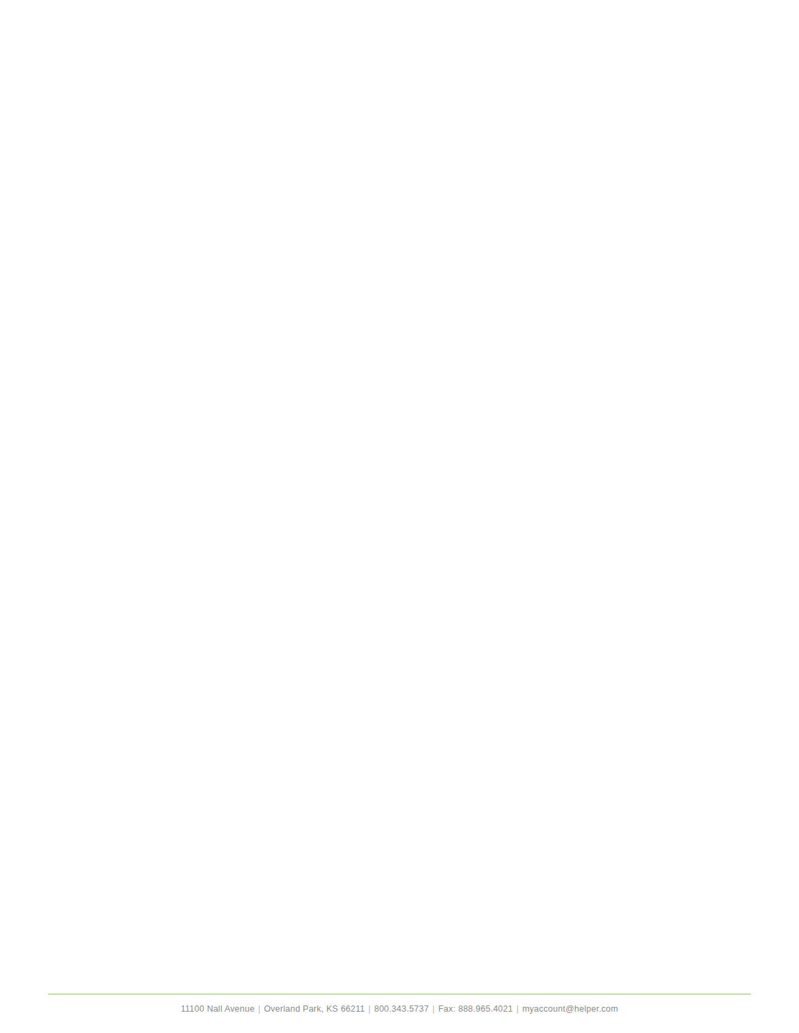11100 Nall Avenue|Overland Park, KS 66211|800.343.5737|Fax: 888.965.4021|myaccount@helper.com